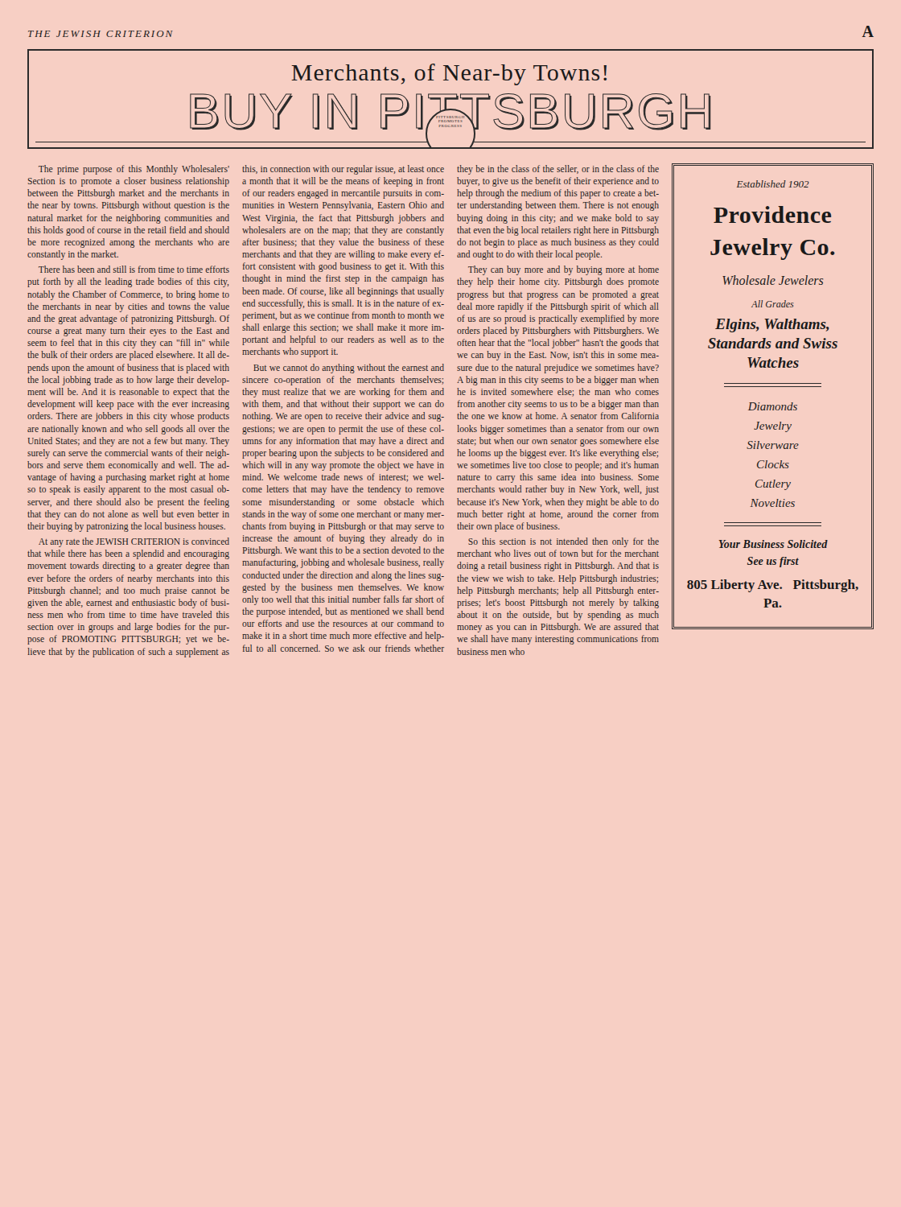THE JEWISH CRITERION A
Merchants, of Near-by Towns!
BUY IN PITTSBURGH
PITTSBURGH
PROMOTES
PROGRESS
The prime purpose of this Monthly Wholesalers' Section is to promote a closer business relationship between the Pittsburgh market and the merchants in the near by towns. Pittsburgh without question is the natural market for the neighboring communities and this holds good of course in the retail field and should be more recognized among the merchants who are constantly in the market.
There has been and still is from time to time efforts put forth by all the leading trade bodies of this city, notably the Chamber of Commerce, to bring home to the merchants in near by cities and towns the value and the great advantage of patronizing Pittsburgh. Of course a great many turn their eyes to the East and seem to feel that in this city they can "fill in" while the bulk of their orders are placed elsewhere. It all depends upon the amount of business that is placed with the local jobbing trade as to how large their development will be. And it is reasonable to expect that the development will keep pace with the ever increasing orders. There are jobbers in this city whose products are nationally known and who sell goods all over the United States; and they are not a few but many. They surely can serve the commercial wants of their neighbors and serve them economically and well. The advantage of having a purchasing market right at home so to speak is easily apparent to the most casual observer, and there should also be present the feeling that they can do not alone as well but even better in their buying by patronizing the local business houses.
At any rate the JEWISH CRITERION is convinced that while there has been a splendid and encouraging movement towards directing to a greater degree than ever before the orders of nearby merchants into this Pittsburgh channel; and too much praise cannot be given the able, earnest and enthusiastic body of business men who from time to time have traveled this section over in groups and large bodies for the purpose of PROMOTING PITTSBURGH; yet we believe that by the publication of such a supplement as this, in connection with our regular issue, at least once a month that it will be the means of keeping in front of our readers engaged in mercantile pursuits in communities in Western Pennsylvania, Eastern Ohio and West Virginia, the fact that Pittsburgh jobbers and wholesalers are on the map; that they are constantly after business; that they value the business of these merchants and that they are willing to make every effort consistent with good business to get it. With this thought in mind the first step in the campaign has been made. Of course, like all beginnings that usually end successfully, this is small. It is in the nature of experiment, but as we continue from month to month we shall enlarge this section; we shall make it more important and helpful to our readers as well as to the merchants who support it.
But we cannot do anything without the earnest and sincere co-operation of the merchants themselves; they must realize that we are working for them and with them, and that without their support we can do nothing. We are open to receive their advice and suggestions; we are open to permit the use of these columns for any information that may have a direct and proper bearing upon the subjects to be considered and which will in any way promote the object we have in mind. We welcome trade news of interest; we welcome letters that may have the tendency to remove some misunderstanding or some obstacle which stands in the way of some one merchant or many merchants from buying in Pittsburgh or that may serve to increase the amount of buying they already do in Pittsburgh. We want this to be a section devoted to the manufacturing, jobbing and wholesale business, really conducted under the direction and along the lines suggested by the business men themselves. We know only too well that this initial number falls far short of the purpose intended, but as mentioned we shall bend our efforts and use the resources at our command to make it in a short time much more effective and helpful to all concerned. So we ask our friends whether they be in the class of the seller, or in the class of the buyer, to give us the benefit of their experience and to help through the medium of this paper to create a better understanding between them. There is not enough buying doing in this city; and we make bold to say that even the big local retailers right here in Pittsburgh do not begin to place as much business as they could and ought to do with their local people.
They can buy more and by buying more at home they help their home city. Pittsburgh does promote progress but that progress can be promoted a great deal more rapidly if the Pittsburgh spirit of which all of us are so proud is practically exemplified by more orders placed by Pittsburghers with Pittsburghers. We often hear that the "local jobber" hasn't the goods that we can buy in the East. Now, isn't this in some measure due to the natural prejudice we sometimes have? A big man in this city seems to be a bigger man when he is invited somewhere else; the man who comes from another city seems to us to be a bigger man than the one we know at home. A senator from California looks bigger sometimes than a senator from our own state; but when our own senator goes somewhere else he looms up the biggest ever. It's like everything else; we sometimes live too close to people; and it's human nature to carry this same idea into business. Some merchants would rather buy in New York, well, just because it's New York, when they might be able to do much better right at home, around the corner from their own place of business.
So this section is not intended then only for the merchant who lives out of town but for the merchant doing a retail business right in Pittsburgh. And that is the view we wish to take. Help Pittsburgh industries; help Pittsburgh merchants; help all Pittsburgh enterprises; let's boost Pittsburgh not merely by talking about it on the outside, but by spending as much money as you can in Pittsburgh. We are assured that we shall have many interesting communications from business men who
Established 1902
Providence Jewelry Co.
Wholesale Jewelers
All Grades
Elgins, Walthams, Standards and Swiss Watches
Diamonds
Jewelry
Silverware
Clocks
Cutlery
Novelties
Your Business Solicited
See us first
805 Liberty Ave. Pittsburgh, Pa.